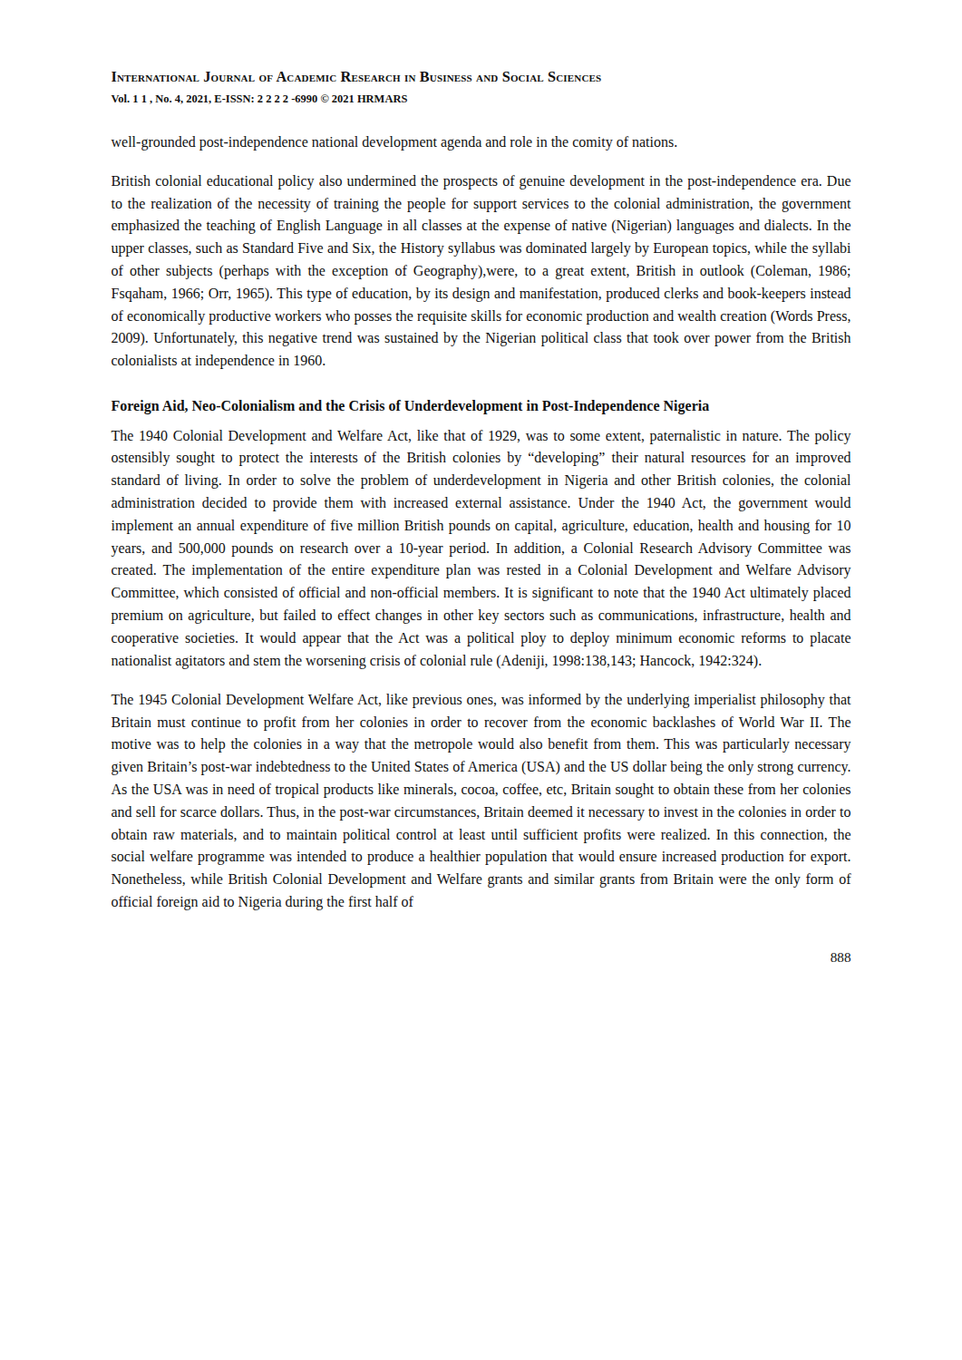International Journal of Academic Research in Business and Social Sciences
Vol. 1 1 , No. 4, 2021, E-ISSN: 2 2 2 2 -6990 © 2021 HRMARS
well-grounded post-independence national development agenda and role in the comity of nations.
British colonial educational policy also undermined the prospects of genuine development in the post-independence era. Due to the realization of the necessity of training the people for support services to the colonial administration, the government emphasized the teaching of English Language in all classes at the expense of native (Nigerian) languages and dialects. In the upper classes, such as Standard Five and Six, the History syllabus was dominated largely by European topics, while the syllabi of other subjects (perhaps with the exception of Geography),were, to a great extent, British in outlook (Coleman, 1986; Fsqaham, 1966; Orr, 1965). This type of education, by its design and manifestation, produced clerks and book-keepers instead of economically productive workers who posses the requisite skills for economic production and wealth creation (Words Press, 2009). Unfortunately, this negative trend was sustained by the Nigerian political class that took over power from the British colonialists at independence in 1960.
Foreign Aid, Neo-Colonialism and the Crisis of Underdevelopment in Post-Independence Nigeria
The 1940 Colonial Development and Welfare Act, like that of 1929, was to some extent, paternalistic in nature. The policy ostensibly sought to protect the interests of the British colonies by “developing” their natural resources for an improved standard of living. In order to solve the problem of underdevelopment in Nigeria and other British colonies, the colonial administration decided to provide them with increased external assistance. Under the 1940 Act, the government would implement an annual expenditure of five million British pounds on capital, agriculture, education, health and housing for 10 years, and 500,000 pounds on research over a 10-year period. In addition, a Colonial Research Advisory Committee was created. The implementation of the entire expenditure plan was rested in a Colonial Development and Welfare Advisory Committee, which consisted of official and non-official members. It is significant to note that the 1940 Act ultimately placed premium on agriculture, but failed to effect changes in other key sectors such as communications, infrastructure, health and cooperative societies. It would appear that the Act was a political ploy to deploy minimum economic reforms to placate nationalist agitators and stem the worsening crisis of colonial rule (Adeniji, 1998:138,143; Hancock, 1942:324).
The 1945 Colonial Development Welfare Act, like previous ones, was informed by the underlying imperialist philosophy that Britain must continue to profit from her colonies in order to recover from the economic backlashes of World War II. The motive was to help the colonies in a way that the metropole would also benefit from them. This was particularly necessary given Britain’s post-war indebtedness to the United States of America (USA) and the US dollar being the only strong currency. As the USA was in need of tropical products like minerals, cocoa, coffee, etc, Britain sought to obtain these from her colonies and sell for scarce dollars. Thus, in the post-war circumstances, Britain deemed it necessary to invest in the colonies in order to obtain raw materials, and to maintain political control at least until sufficient profits were realized. In this connection, the social welfare programme was intended to produce a healthier population that would ensure increased production for export. Nonetheless, while British Colonial Development and Welfare grants and similar grants from Britain were the only form of official foreign aid to Nigeria during the first half of
888